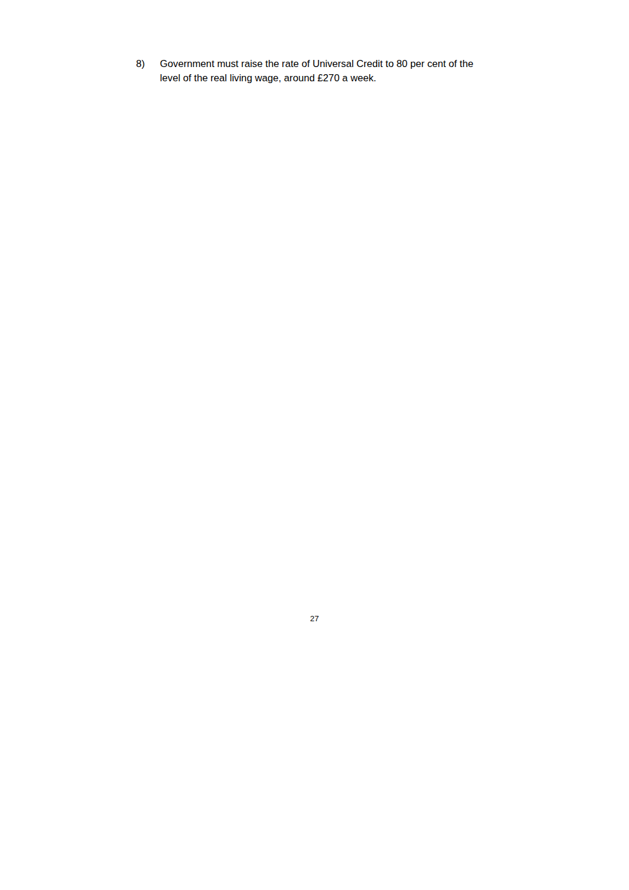8) Government must raise the rate of Universal Credit to 80 per cent of the level of the real living wage, around £270 a week.
27